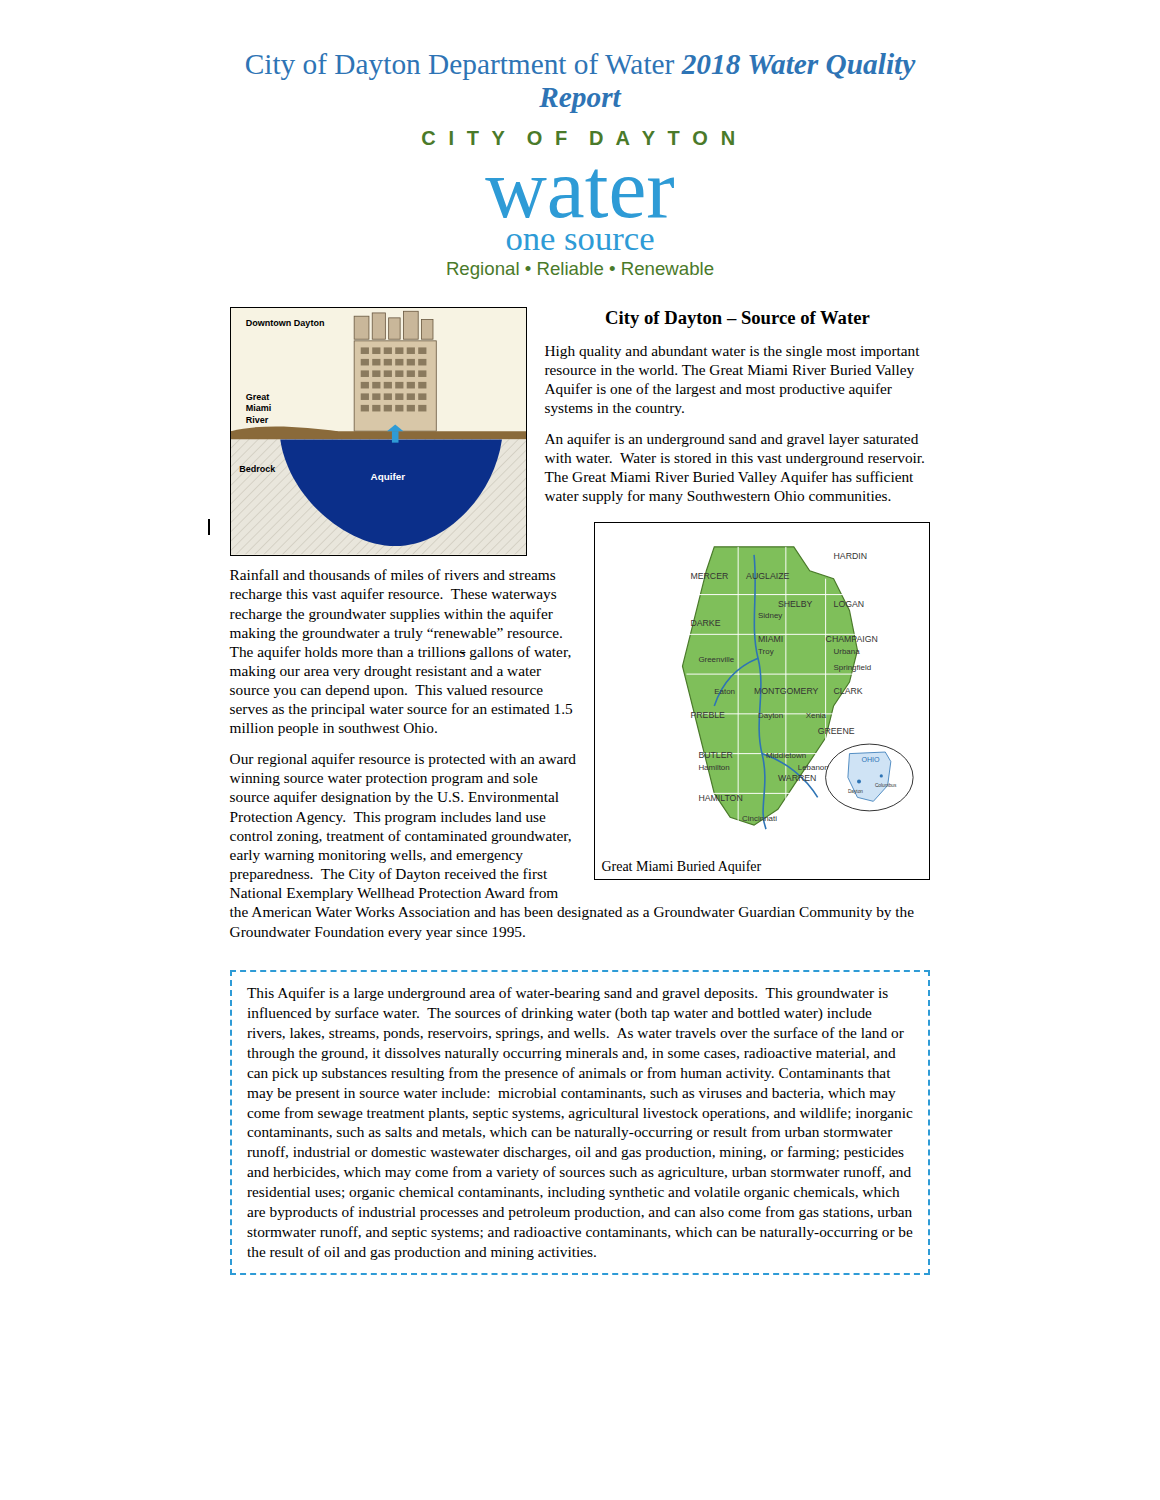City of Dayton Department of Water 2018 Water Quality Report
C I T Y O F D A Y T O N
water
one source
Regional • Reliable • Renewable
Downtown Dayton Great Miami River Aquifer Bedrock
City of Dayton – Source of Water
High quality and abundant water is the single most important resource in the world. The Great Miami River Buried Valley Aquifer is one of the largest and most productive aquifer systems in the country.
An aquifer is an underground sand and gravel layer saturated with water. Water is stored in this vast underground reservoir. The Great Miami River Buried Valley Aquifer has sufficient water supply for many Southwestern Ohio communities.
HARDIN MERCER AUGLAIZE SHELBY LOGAN Sidney DARKE MIAMI CHAMPAIGN Troy Urbana Greenville Springfield Eaton MONTGOMERY CLARK PREBLE Dayton Xenia GREENE BUTLER Middletown Hamilton Lebanon WARREN HAMILTON Cincinnati OHIO Dayton Columbus
Great Miami Buried Aquifer
Rainfall and thousands of miles of rivers and streams recharge this vast aquifer resource. These waterways recharge the groundwater supplies within the aquifer making the groundwater a truly “renewable” resource. The aquifer holds more than a trillions gallons of water, making our area very drought resistant and a water source you can depend upon. This valued resource serves as the principal water source for an estimated 1.5 million people in southwest Ohio.
Our regional aquifer resource is protected with an award winning source water protection program and sole source aquifer designation by the U.S. Environmental Protection Agency. This program includes land use control zoning, treatment of contaminated groundwater, early warning monitoring wells, and emergency preparedness. The City of Dayton received the first National Exemplary Wellhead Protection Award from the American Water Works Association and has been designated as a Groundwater Guardian Community by the Groundwater Foundation every year since 1995.
This Aquifer is a large underground area of water-bearing sand and gravel deposits. This groundwater is influenced by surface water. The sources of drinking water (both tap water and bottled water) include rivers, lakes, streams, ponds, reservoirs, springs, and wells. As water travels over the surface of the land or through the ground, it dissolves naturally occurring minerals and, in some cases, radioactive material, and can pick up substances resulting from the presence of animals or from human activity. Contaminants that may be present in source water include: microbial contaminants, such as viruses and bacteria, which may come from sewage treatment plants, septic systems, agricultural livestock operations, and wildlife; inorganic contaminants, such as salts and metals, which can be naturally-occurring or result from urban stormwater runoff, industrial or domestic wastewater discharges, oil and gas production, mining, or farming; pesticides and herbicides, which may come from a variety of sources such as agriculture, urban stormwater runoff, and residential uses; organic chemical contaminants, including synthetic and volatile organic chemicals, which are byproducts of industrial processes and petroleum production, and can also come from gas stations, urban stormwater runoff, and septic systems; and radioactive contaminants, which can be naturally-occurring or be the result of oil and gas production and mining activities.